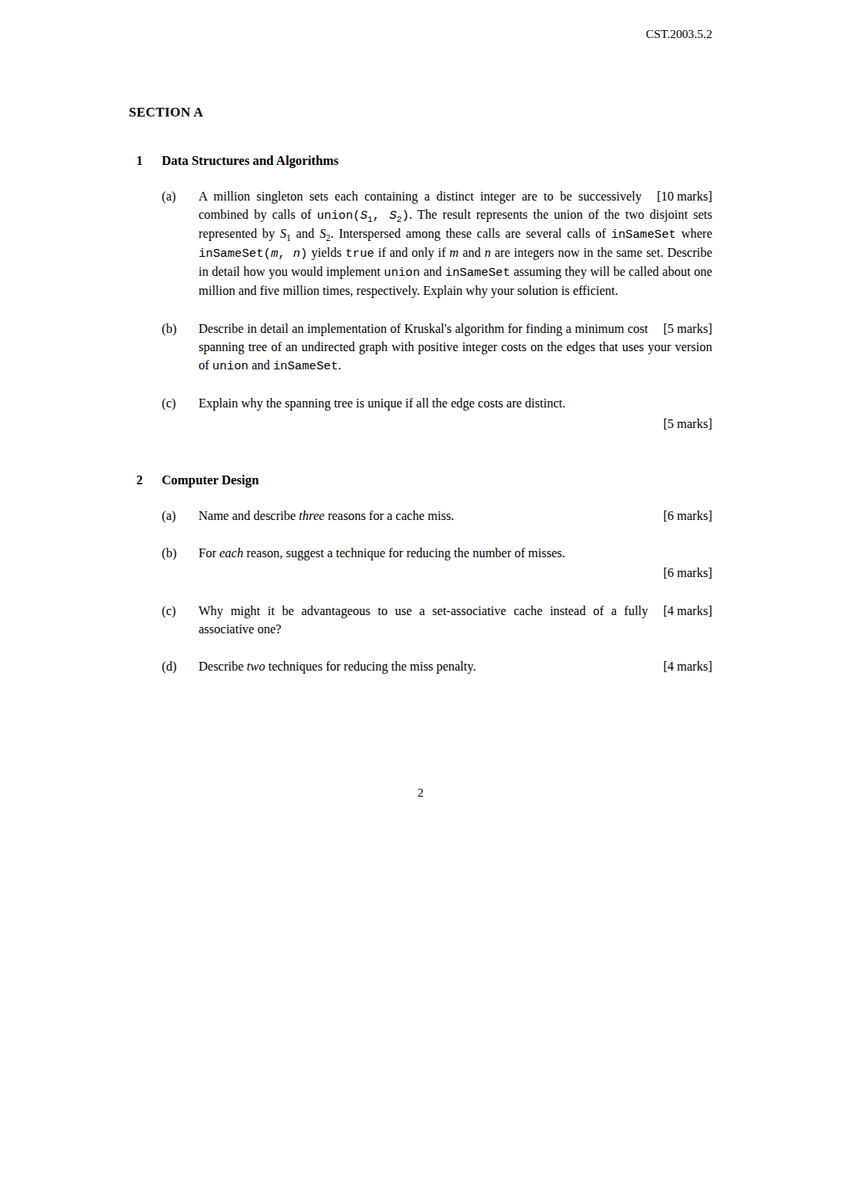CST.2003.5.2
SECTION A
Data Structures and Algorithms
[10 marks] A million singleton sets each containing a distinct integer are to be successively combined by calls of union(S1, S2). The result represents the union of the two disjoint sets represented by S1 and S2. Interspersed among these calls are several calls of inSameSet where inSameSet(m, n) yields true if and only if m and n are integers now in the same set. Describe in detail how you would implement union and inSameSet assuming they will be called about one million and five million times, respectively. Explain why your solution is efficient.
[5 marks] Describe in detail an implementation of Kruskal's algorithm for finding a minimum cost spanning tree of an undirected graph with positive integer costs on the edges that uses your version of union and inSameSet.
Explain why the spanning tree is unique if all the edge costs are distinct.
[5 marks]
Computer Design
[6 marks] Name and describe three reasons for a cache miss.
For each reason, suggest a technique for reducing the number of misses.
[6 marks]
[4 marks] Why might it be advantageous to use a set-associative cache instead of a fully associative one?
[4 marks] Describe two techniques for reducing the miss penalty.
2